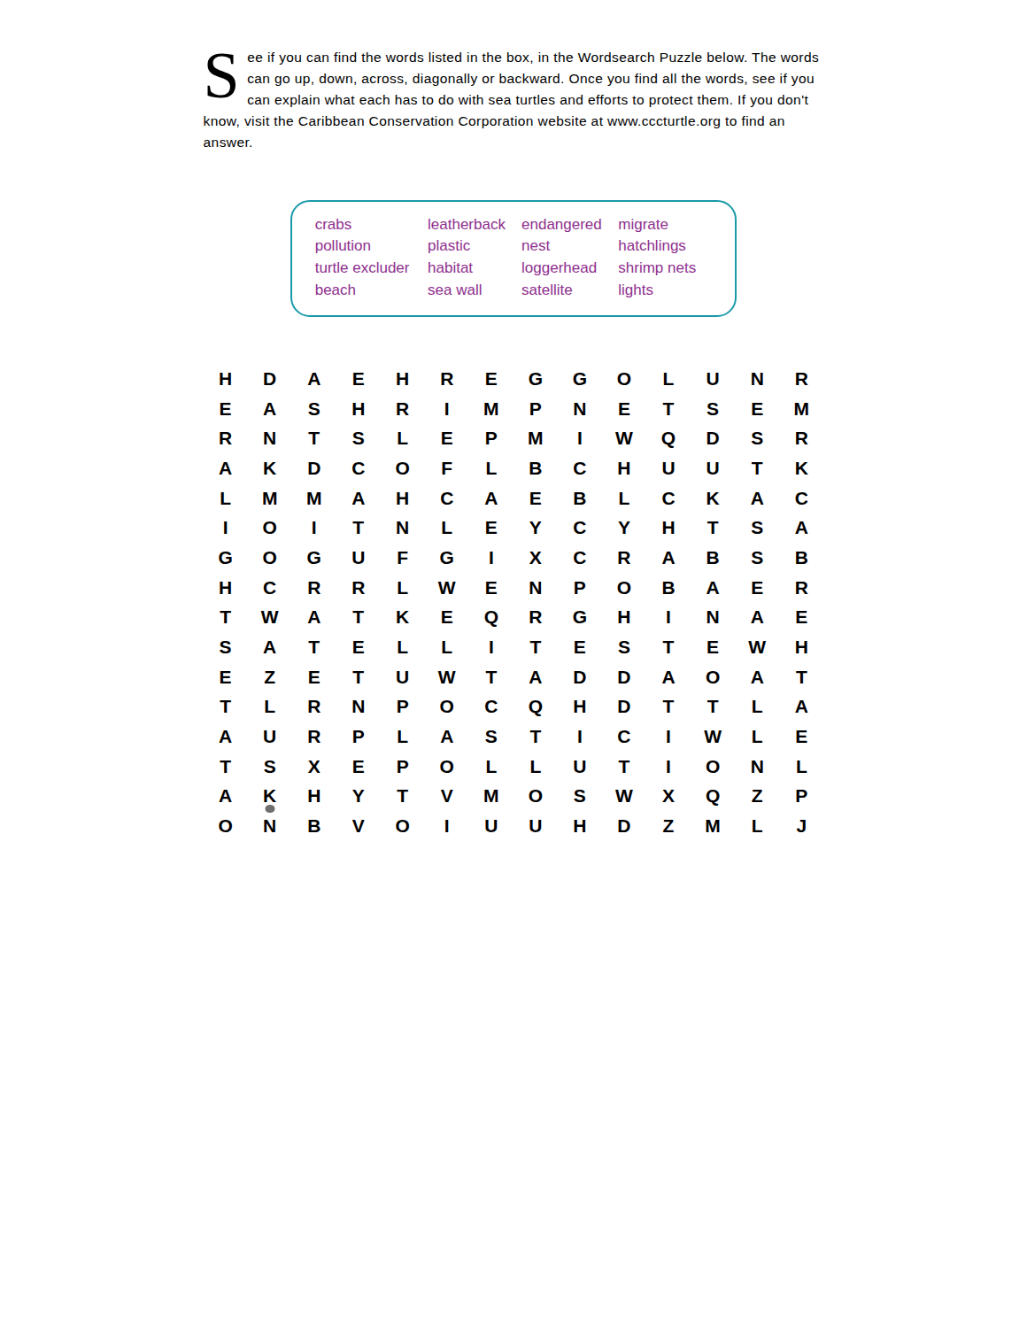See if you can find the words listed in the box, in the Wordsearch Puzzle below. The words can go up, down, across, diagonally or backward. Once you find all the words, see if you can explain what each has to do with sea turtles and efforts to protect them. If you don't know, visit the Caribbean Conservation Corporation website at www.cccturtle.org to find an answer.
| crabs | leatherback | endangered | migrate |
| pollution | plastic | nest | hatchlings |
| turtle excluder | habitat | loggerhead | shrimp nets |
| beach | sea wall | satellite | lights |
| H | D | A | E | H | R | E | G | G | O | L | U | N | R |
| E | A | S | H | R | I | M | P | N | E | T | S | E | M |
| R | N | T | S | L | E | P | M | I | W | Q | D | S | R |
| A | K | D | C | O | F | L | B | C | H | U | U | T | K |
| L | M | M | A | H | C | A | E | B | L | C | K | A | C |
| I | O | I | T | N | L | E | Y | C | Y | H | T | S | A |
| G | O | G | U | F | G | I | X | C | R | A | B | S | B |
| H | C | R | R | L | W | E | N | P | O | B | A | E | R |
| T | W | A | T | K | E | Q | R | G | H | I | N | A | E |
| S | A | T | E | L | L | I | T | E | S | T | E | W | H |
| E | Z | E | T | U | W | T | A | D | D | A | O | A | T |
| T | L | R | N | P | O | C | Q | H | D | T | T | L | A |
| A | U | R | P | L | A | S | T | I | C | I | W | L | E |
| T | S | X | E | P | O | L | L | U | T | I | O | N | L |
| A | K | H | Y | T | V | M | O | S | W | X | Q | Z | P |
| O | N | B | V | O | I | U | U | H | D | Z | M | L | J |